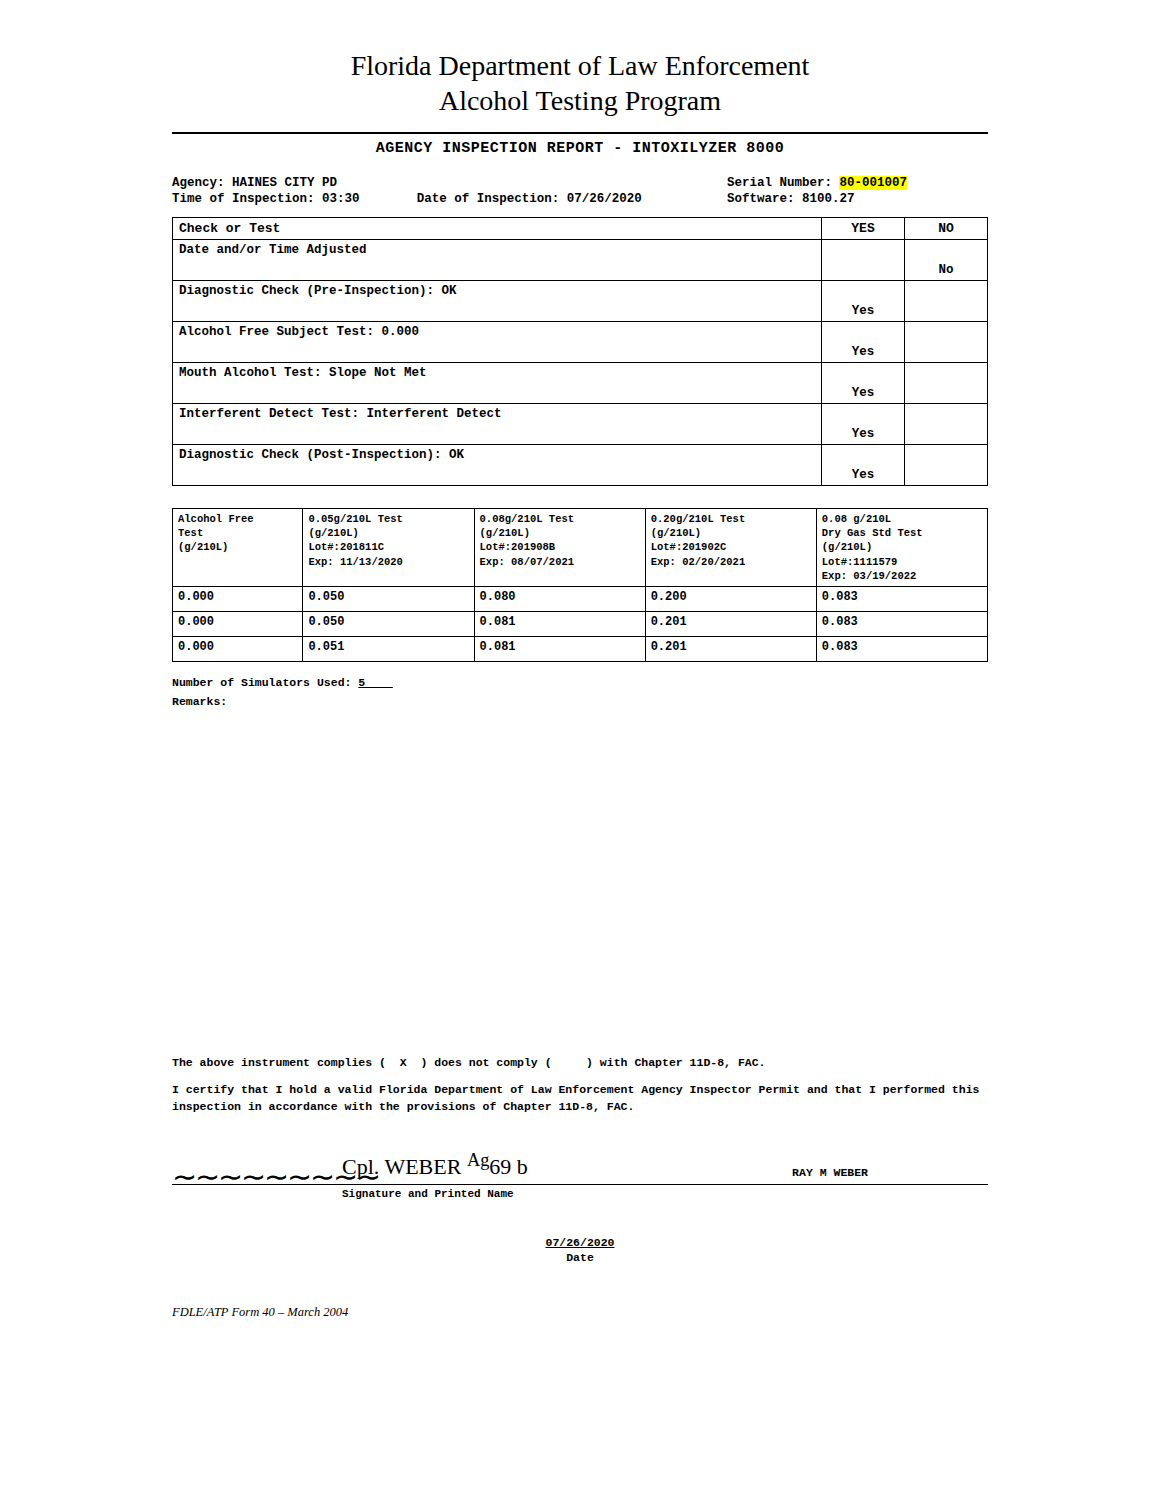Florida Department of Law Enforcement
Alcohol Testing Program
AGENCY INSPECTION REPORT - INTOXILYZER 8000
| Agency: HAINES CITY PD | | Serial Number: 80-001007 |
| Time of Inspection: 03:30 | Date of Inspection: 07/26/2020 | Software: 8100.27 |
| Check or Test | YES | NO |
| --- | --- | --- |
| Date and/or Time Adjusted | | No |
| Diagnostic Check (Pre-Inspection): OK | Yes | |
| Alcohol Free Subject Test: 0.000 | Yes | |
| Mouth Alcohol Test: Slope Not Met | Yes | |
| Interferent Detect Test: Interferent Detect | Yes | |
| Diagnostic Check (Post-Inspection): OK | Yes | |
| Alcohol Free Test (g/210L) | 0.05g/210L Test (g/210L) Lot#:201811C Exp: 11/13/2020 | 0.08g/210L Test (g/210L) Lot#:201908B Exp: 08/07/2021 | 0.20g/210L Test (g/210L) Lot#:201902C Exp: 02/20/2021 | 0.08 g/210L Dry Gas Std Test (g/210L) Lot#:1111579 Exp: 03/19/2022 |
| --- | --- | --- | --- | --- |
| 0.000 | 0.050 | 0.080 | 0.200 | 0.083 |
| 0.000 | 0.050 | 0.081 | 0.201 | 0.083 |
| 0.000 | 0.051 | 0.081 | 0.201 | 0.083 |
Number of Simulators Used: 5
Remarks:
The above instrument complies ( X ) does not comply ( ) with Chapter 11D-8, FAC.
I certify that I hold a valid Florida Department of Law Enforcement Agency Inspector Permit and that I performed this inspection in accordance with the provisions of Chapter 11D-8, FAC.
∼∼∼∼∼∼∼∼∼ Cpl. WEBER Ag69 b RAY M WEBER
Signature and Printed Name
07/26/2020
Date
FDLE/ATP Form 40 – March 2004